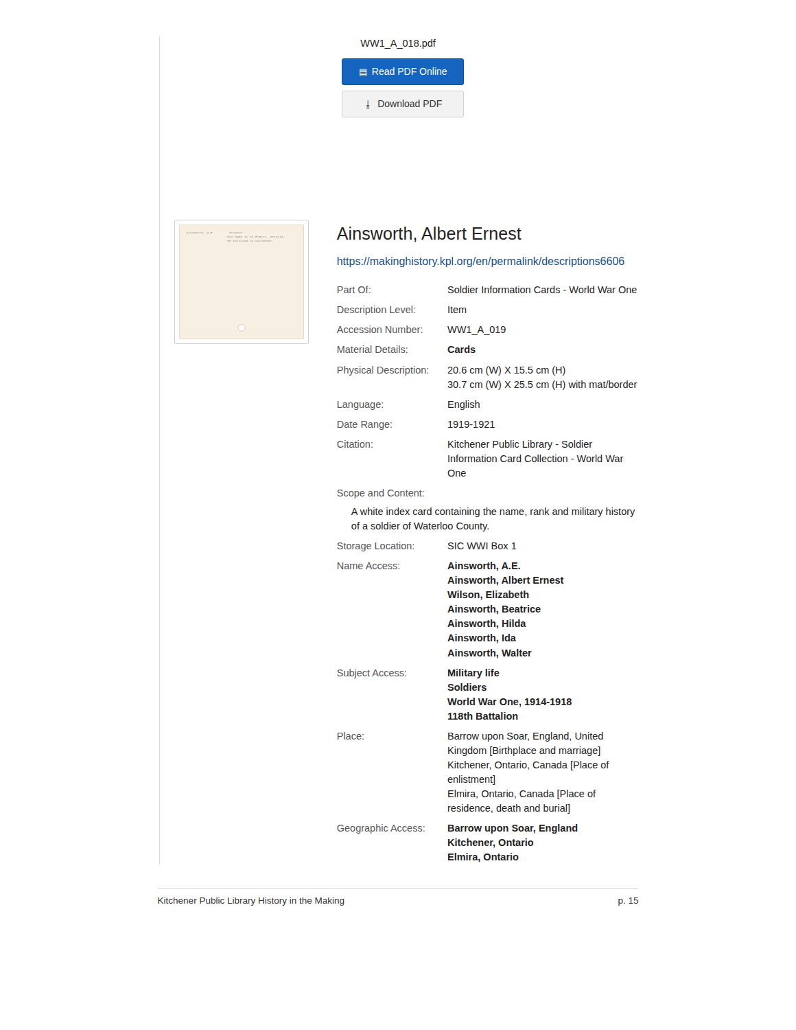WW1_A_018.pdf
▤Read PDF Online ⭳Download PDF
Ainsworth, A.E. Private. His home is in Elmira, Ontario. He enlisted in Kitchener.
Ainsworth, Albert Ernest
https://makinghistory.kpl.org/en/permalink/descriptions6606
Part Of:
Soldier Information Cards - World War One
Description Level:
Item
Accession Number:
WW1_A_019
Material Details:
Cards
Physical Description:
20.6 cm (W) X 15.5 cm (H) 30.7 cm (W) X 25.5 cm (H) with mat/border
Language:
English
Date Range:
1919-1921
Citation:
Kitchener Public Library - Soldier Information Card Collection - World War One
Scope and Content:
A white index card containing the name, rank and military history of a soldier of Waterloo County.
Storage Location:
SIC WWI Box 1
Name Access:
Ainsworth, A.E. Ainsworth, Albert Ernest Wilson, Elizabeth Ainsworth, Beatrice Ainsworth, Hilda Ainsworth, Ida Ainsworth, Walter
Subject Access:
Military life Soldiers World War One, 1914-1918 118th Battalion
Place:
Barrow upon Soar, England, United Kingdom [Birthplace and marriage] Kitchener, Ontario, Canada [Place of enlistment] Elmira, Ontario, Canada [Place of residence, death and burial]
Geographic Access:
Barrow upon Soar, England Kitchener, Ontario Elmira, Ontario
Kitchener Public Library History in the Making p. 15